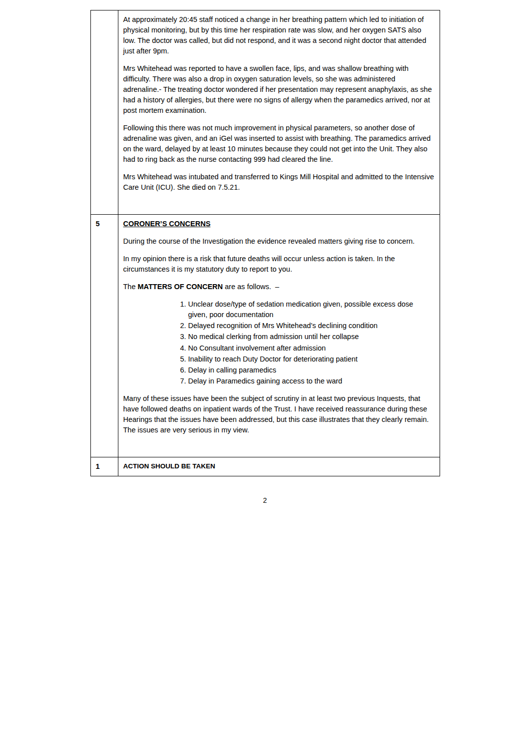| | At approximately 20:45 staff noticed a change in her breathing pattern which led to initiation of physical monitoring, but by this time her respiration rate was slow, and her oxygen SATS also low. The doctor was called, but did not respond, and it was a second night doctor that attended just after 9pm. Mrs Whitehead was reported to have a swollen face, lips, and was shallow breathing with difficulty. There was also a drop in oxygen saturation levels, so she was administered adrenaline.- The treating doctor wondered if her presentation may represent anaphylaxis, as she had a history of allergies, but there were no signs of allergy when the paramedics arrived, nor at post mortem examination. Following this there was not much improvement in physical parameters, so another dose of adrenaline was given, and an iGel was inserted to assist with breathing. The paramedics arrived on the ward, delayed by at least 10 minutes because they could not get into the Unit. They also had to ring back as the nurse contacting 999 had cleared the line. Mrs Whitehead was intubated and transferred to Kings Mill Hospital and admitted to the Intensive Care Unit (ICU). She died on 7.5.21. |
| 5 | CORONER’S CONCERNS During the course of the Investigation the evidence revealed matters giving rise to concern. In my opinion there is a risk that future deaths will occur unless action is taken. In the circumstances it is my statutory duty to report to you. The MATTERS OF CONCERN are as follows. – Unclear dose/type of sedation medication given, possible excess dose given, poor documentation Delayed recognition of Mrs Whitehead’s declining condition No medical clerking from admission until her collapse No Consultant involvement after admission Inability to reach Duty Doctor for deteriorating patient Delay in calling paramedics Delay in Paramedics gaining access to the ward Many of these issues have been the subject of scrutiny in at least two previous Inquests, that have followed deaths on inpatient wards of the Trust. I have received reassurance during these Hearings that the issues have been addressed, but this case illustrates that they clearly remain. The issues are very serious in my view. |
| 1 | ACTION SHOULD BE TAKEN |
2